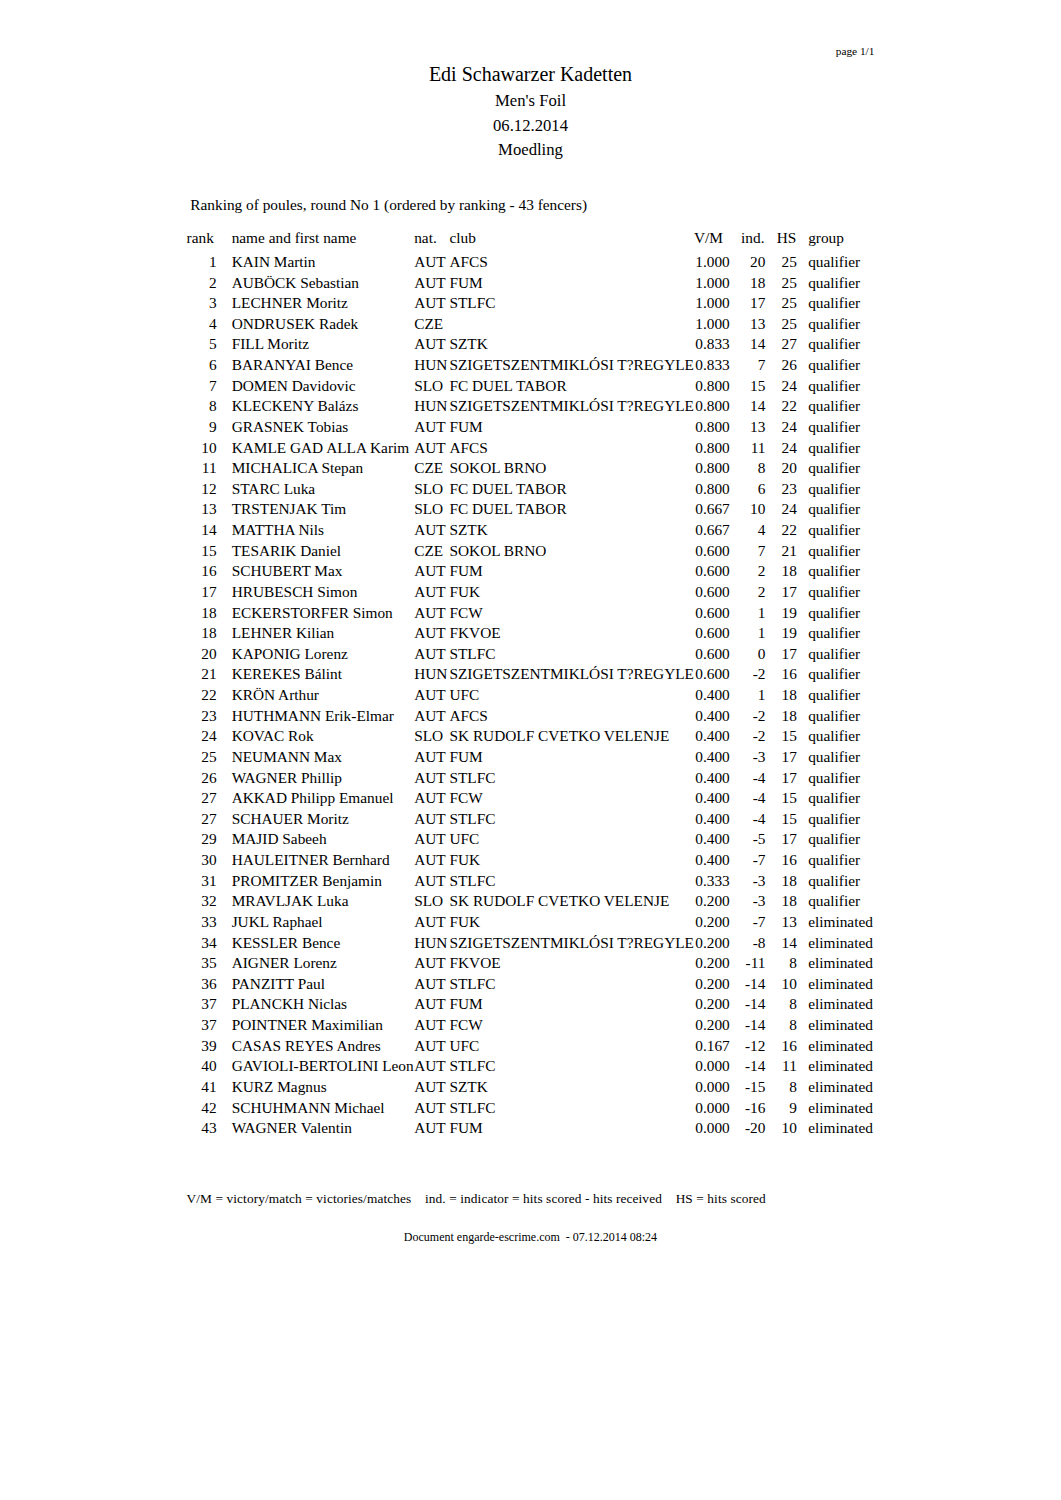page 1/1
Edi Schawarzer Kadetten
Men's Foil
06.12.2014
Moedling
Ranking of poules, round No 1 (ordered by ranking - 43 fencers)
| rank | name and first name | nat. | club | V/M | ind. | HS | group |
| --- | --- | --- | --- | --- | --- | --- | --- |
| 1 | KAIN Martin | AUT | AFCS | 1.000 | 20 | 25 | qualifier |
| 2 | AUBÖCK Sebastian | AUT | FUM | 1.000 | 18 | 25 | qualifier |
| 3 | LECHNER Moritz | AUT | STLFC | 1.000 | 17 | 25 | qualifier |
| 4 | ONDRUSEK Radek | CZE | | 1.000 | 13 | 25 | qualifier |
| 5 | FILL Moritz | AUT | SZTK | 0.833 | 14 | 27 | qualifier |
| 6 | BARANYAI Bence | HUN | SZIGETSZENTMIKLÓSI T?REGYLE | 0.833 | 7 | 26 | qualifier |
| 7 | DOMEN Davidovic | SLO | FC DUEL TABOR | 0.800 | 15 | 24 | qualifier |
| 8 | KLECKENY Balázs | HUN | SZIGETSZENTMIKLÓSI T?REGYLE | 0.800 | 14 | 22 | qualifier |
| 9 | GRASNEK Tobias | AUT | FUM | 0.800 | 13 | 24 | qualifier |
| 10 | KAMLE GAD ALLA Karim | AUT | AFCS | 0.800 | 11 | 24 | qualifier |
| 11 | MICHALICA Stepan | CZE | SOKOL BRNO | 0.800 | 8 | 20 | qualifier |
| 12 | STARC Luka | SLO | FC DUEL TABOR | 0.800 | 6 | 23 | qualifier |
| 13 | TRSTENJAK Tim | SLO | FC DUEL TABOR | 0.667 | 10 | 24 | qualifier |
| 14 | MATTHA Nils | AUT | SZTK | 0.667 | 4 | 22 | qualifier |
| 15 | TESARIK Daniel | CZE | SOKOL BRNO | 0.600 | 7 | 21 | qualifier |
| 16 | SCHUBERT Max | AUT | FUM | 0.600 | 2 | 18 | qualifier |
| 17 | HRUBESCH Simon | AUT | FUK | 0.600 | 2 | 17 | qualifier |
| 18 | ECKERSTORFER Simon | AUT | FCW | 0.600 | 1 | 19 | qualifier |
| 18 | LEHNER Kilian | AUT | FKVOE | 0.600 | 1 | 19 | qualifier |
| 20 | KAPONIG Lorenz | AUT | STLFC | 0.600 | 0 | 17 | qualifier |
| 21 | KEREKES Bálint | HUN | SZIGETSZENTMIKLÓSI T?REGYLE | 0.600 | -2 | 16 | qualifier |
| 22 | KRÖN Arthur | AUT | UFC | 0.400 | 1 | 18 | qualifier |
| 23 | HUTHMANN Erik-Elmar | AUT | AFCS | 0.400 | -2 | 18 | qualifier |
| 24 | KOVAC Rok | SLO | SK RUDOLF CVETKO VELENJE | 0.400 | -2 | 15 | qualifier |
| 25 | NEUMANN Max | AUT | FUM | 0.400 | -3 | 17 | qualifier |
| 26 | WAGNER Phillip | AUT | STLFC | 0.400 | -4 | 17 | qualifier |
| 27 | AKKAD Philipp Emanuel | AUT | FCW | 0.400 | -4 | 15 | qualifier |
| 27 | SCHAUER Moritz | AUT | STLFC | 0.400 | -4 | 15 | qualifier |
| 29 | MAJID Sabeeh | AUT | UFC | 0.400 | -5 | 17 | qualifier |
| 30 | HAULEITNER Bernhard | AUT | FUK | 0.400 | -7 | 16 | qualifier |
| 31 | PROMITZER Benjamin | AUT | STLFC | 0.333 | -3 | 18 | qualifier |
| 32 | MRAVLJAK Luka | SLO | SK RUDOLF CVETKO VELENJE | 0.200 | -3 | 18 | qualifier |
| 33 | JUKL Raphael | AUT | FUK | 0.200 | -7 | 13 | eliminated |
| 34 | KESSLER Bence | HUN | SZIGETSZENTMIKLÓSI T?REGYLE | 0.200 | -8 | 14 | eliminated |
| 35 | AIGNER Lorenz | AUT | FKVOE | 0.200 | -11 | 8 | eliminated |
| 36 | PANZITT Paul | AUT | STLFC | 0.200 | -14 | 10 | eliminated |
| 37 | PLANCKH Niclas | AUT | FUM | 0.200 | -14 | 8 | eliminated |
| 37 | POINTNER Maximilian | AUT | FCW | 0.200 | -14 | 8 | eliminated |
| 39 | CASAS REYES Andres | AUT | UFC | 0.167 | -12 | 16 | eliminated |
| 40 | GAVIOLI-BERTOLINI Leon | AUT | STLFC | 0.000 | -14 | 11 | eliminated |
| 41 | KURZ Magnus | AUT | SZTK | 0.000 | -15 | 8 | eliminated |
| 42 | SCHUHMANN Michael | AUT | STLFC | 0.000 | -16 | 9 | eliminated |
| 43 | WAGNER Valentin | AUT | FUM | 0.000 | -20 | 10 | eliminated |
V/M = victory/match = victories/matches ind. = indicator = hits scored - hits received HS = hits scored
Document engarde-escrime.com - 07.12.2014 08:24